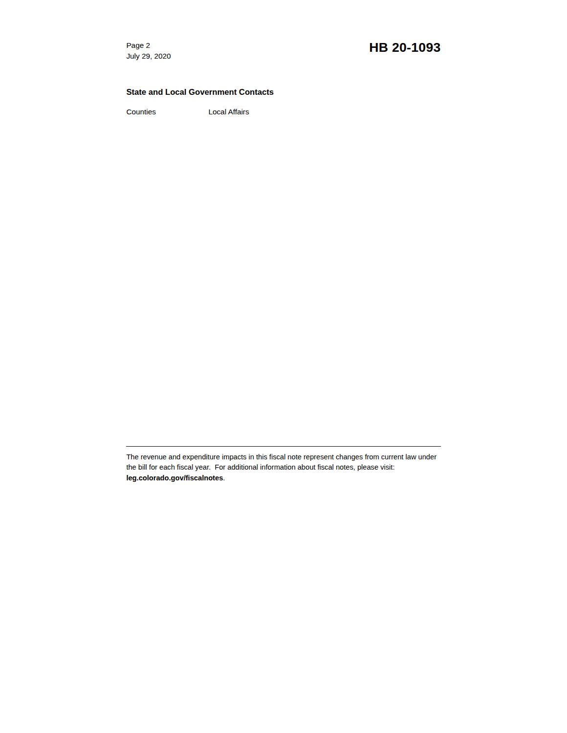Page 2
July 29, 2020
HB 20-1093
State and Local Government Contacts
Counties
Local Affairs
The revenue and expenditure impacts in this fiscal note represent changes from current law under the bill for each fiscal year. For additional information about fiscal notes, please visit: leg.colorado.gov/fiscalnotes.